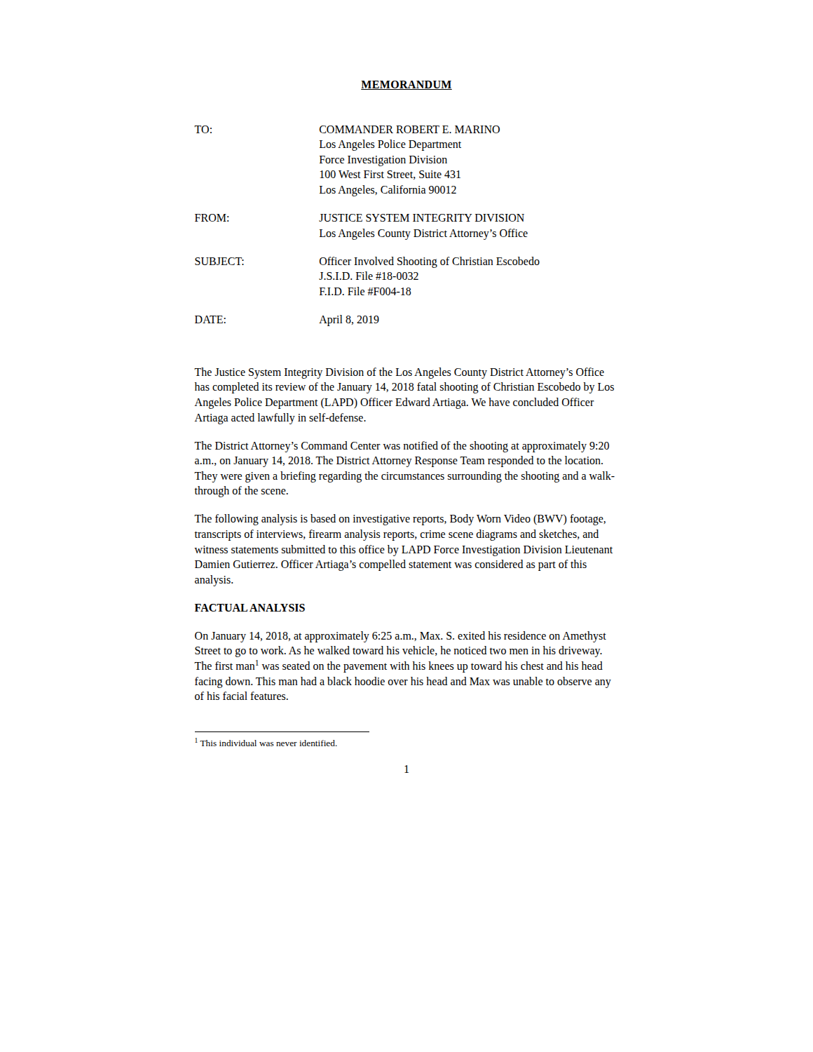MEMORANDUM
| TO: | COMMANDER ROBERT E. MARINO Los Angeles Police Department Force Investigation Division 100 West First Street, Suite 431 Los Angeles, California 90012 |
| FROM: | JUSTICE SYSTEM INTEGRITY DIVISION Los Angeles County District Attorney’s Office |
| SUBJECT: | Officer Involved Shooting of Christian Escobedo J.S.I.D. File #18-0032 F.I.D. File #F004-18 |
| DATE: | April 8, 2019 |
The Justice System Integrity Division of the Los Angeles County District Attorney’s Office has completed its review of the January 14, 2018 fatal shooting of Christian Escobedo by Los Angeles Police Department (LAPD) Officer Edward Artiaga. We have concluded Officer Artiaga acted lawfully in self-defense.
The District Attorney’s Command Center was notified of the shooting at approximately 9:20 a.m., on January 14, 2018. The District Attorney Response Team responded to the location. They were given a briefing regarding the circumstances surrounding the shooting and a walk-through of the scene.
The following analysis is based on investigative reports, Body Worn Video (BWV) footage, transcripts of interviews, firearm analysis reports, crime scene diagrams and sketches, and witness statements submitted to this office by LAPD Force Investigation Division Lieutenant Damien Gutierrez. Officer Artiaga’s compelled statement was considered as part of this analysis.
FACTUAL ANALYSIS
On January 14, 2018, at approximately 6:25 a.m., Max. S. exited his residence on Amethyst Street to go to work. As he walked toward his vehicle, he noticed two men in his driveway. The first man1 was seated on the pavement with his knees up toward his chest and his head facing down. This man had a black hoodie over his head and Max was unable to observe any of his facial features.
1 This individual was never identified.
1